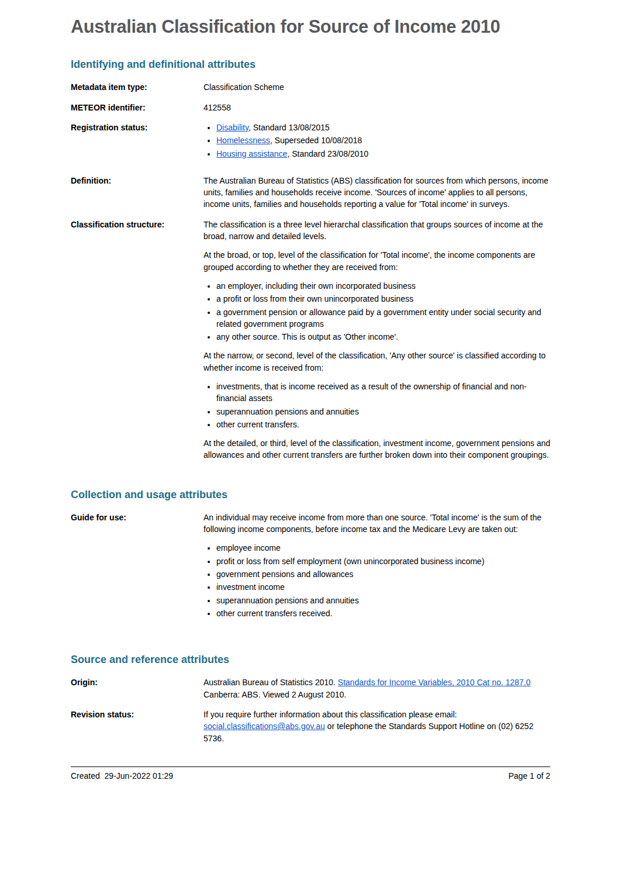Australian Classification for Source of Income 2010
Identifying and definitional attributes
| Metadata item type: | Classification Scheme |
| METEOR identifier: | 412558 |
| Registration status: | Disability , Standard 13/08/2015 Homelessness , Superseded 10/08/2018 Housing assistance , Standard 23/08/2010 |
| Definition: | The Australian Bureau of Statistics (ABS) classification for sources from which persons, income units, families and households receive income. 'Sources of income' applies to all persons, income units, families and households reporting a value for 'Total income' in surveys. |
| Classification structure: | The classification is a three level hierarchal classification that groups sources of income at the broad, narrow and detailed levels. At the broad, or top, level of the classification for 'Total income', the income components are grouped according to whether they are received from: an employer, including their own incorporated business a profit or loss from their own unincorporated business a government pension or allowance paid by a government entity under social security and related government programs any other source. This is output as 'Other income'. At the narrow, or second, level of the classification, 'Any other source' is classified according to whether income is received from: investments, that is income received as a result of the ownership of financial and non-financial assets superannuation pensions and annuities other current transfers. At the detailed, or third, level of the classification, investment income, government pensions and allowances and other current transfers are further broken down into their component groupings. |
Collection and usage attributes
| Guide for use: | An individual may receive income from more than one source. 'Total income' is the sum of the following income components, before income tax and the Medicare Levy are taken out: employee income profit or loss from self employment (own unincorporated business income) government pensions and allowances investment income superannuation pensions and annuities other current transfers received. |
Source and reference attributes
| Origin: | Australian Bureau of Statistics 2010. Standards for Income Variables, 2010 Cat no. 1287.0 Canberra: ABS. Viewed 2 August 2010. |
| Revision status: | If you require further information about this classification please email: social.classifications@abs.gov.au or telephone the Standards Support Hotline on (02) 6252 5736. |
Created 29-Jun-2022 01:29 Page 1 of 2